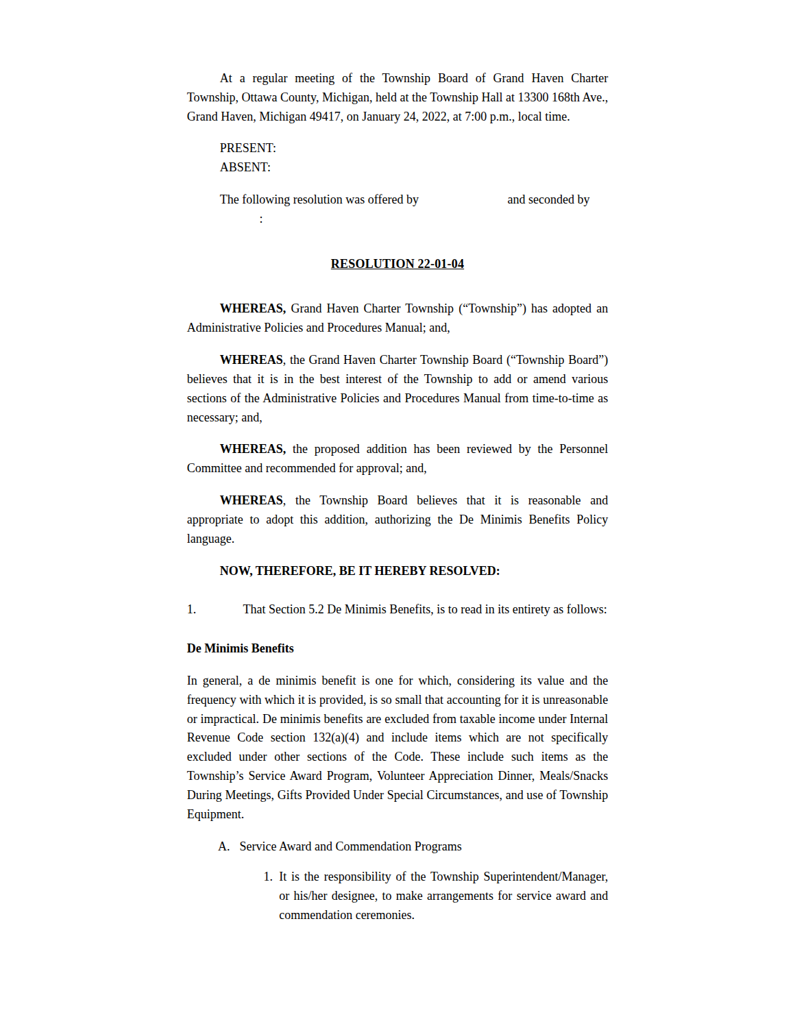At a regular meeting of the Township Board of Grand Haven Charter Township, Ottawa County, Michigan, held at the Township Hall at 13300 168th Ave., Grand Haven, Michigan 49417, on January 24, 2022, at 7:00 p.m., local time.
PRESENT:
ABSENT:
The following resolution was offered by and seconded by :
RESOLUTION 22-01-04
WHEREAS, Grand Haven Charter Township (“Township”) has adopted an Administrative Policies and Procedures Manual; and,
WHEREAS, the Grand Haven Charter Township Board (“Township Board”) believes that it is in the best interest of the Township to add or amend various sections of the Administrative Policies and Procedures Manual from time-to-time as necessary; and,
WHEREAS, the proposed addition has been reviewed by the Personnel Committee and recommended for approval; and,
WHEREAS, the Township Board believes that it is reasonable and appropriate to adopt this addition, authorizing the De Minimis Benefits Policy language.
NOW, THEREFORE, BE IT HEREBY RESOLVED:
1.
That Section 5.2 De Minimis Benefits, is to read in its entirety as follows:
De Minimis Benefits
In general, a de minimis benefit is one for which, considering its value and the frequency with which it is provided, is so small that accounting for it is unreasonable or impractical. De minimis benefits are excluded from taxable income under Internal Revenue Code section 132(a)(4) and include items which are not specifically excluded under other sections of the Code. These include such items as the Township’s Service Award Program, Volunteer Appreciation Dinner, Meals/Snacks During Meetings, Gifts Provided Under Special Circumstances, and use of Township Equipment.
Service Award and Commendation Programs
It is the responsibility of the Township Superintendent/Manager, or his/her designee, to make arrangements for service award and commendation ceremonies.